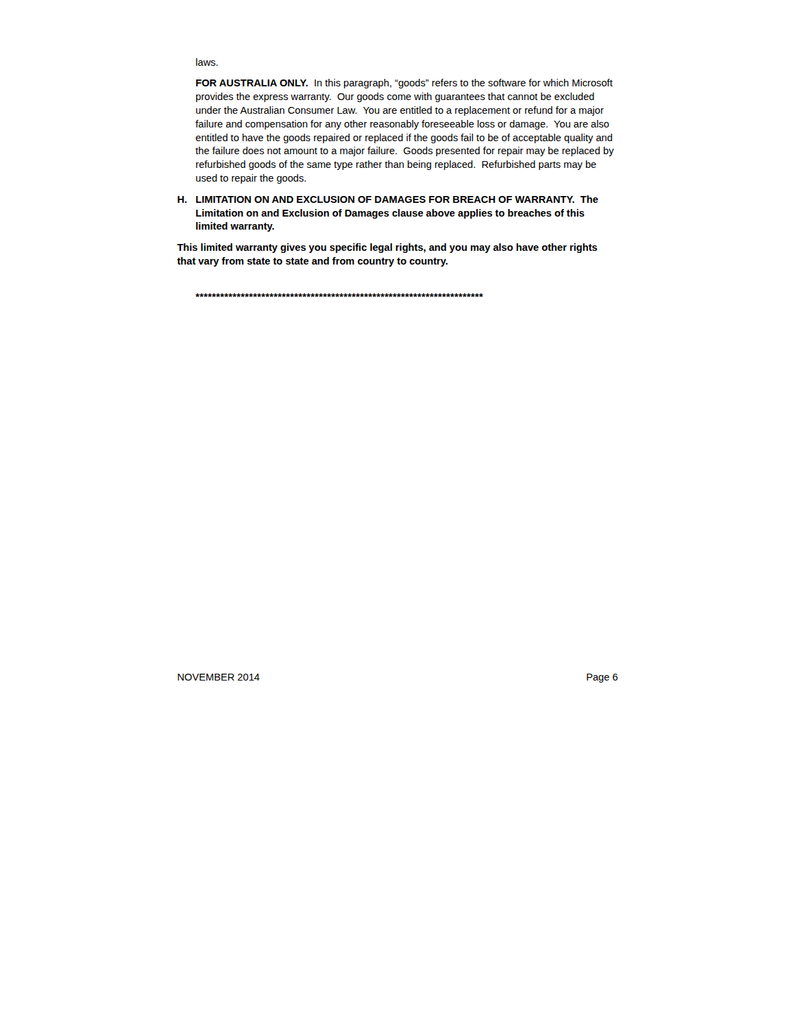laws.
FOR AUSTRALIA ONLY. In this paragraph, “goods” refers to the software for which Microsoft provides the express warranty. Our goods come with guarantees that cannot be excluded under the Australian Consumer Law. You are entitled to a replacement or refund for a major failure and compensation for any other reasonably foreseeable loss or damage. You are also entitled to have the goods repaired or replaced if the goods fail to be of acceptable quality and the failure does not amount to a major failure. Goods presented for repair may be replaced by refurbished goods of the same type rather than being replaced. Refurbished parts may be used to repair the goods.
H.
LIMITATION ON AND EXCLUSION OF DAMAGES FOR BREACH OF WARRANTY. The Limitation on and Exclusion of Damages clause above applies to breaches of this limited warranty.
This limited warranty gives you specific legal rights, and you may also have other rights that vary from state to state and from country to country.
**********************************************************************
NOVEMBER 2014
Page 6